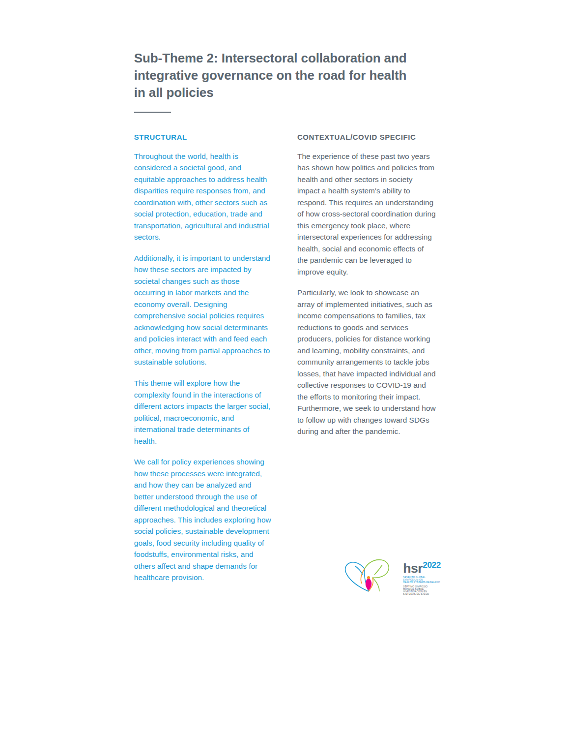Sub-Theme 2: Intersectoral collaboration and
integrative governance on the road for health
in all policies
STRUCTURAL
Throughout the world, health is considered a societal good, and equitable approaches to address health disparities require responses from, and coordination with, other sectors such as social protection, education, trade and transportation, agricultural and industrial sectors.
Additionally, it is important to understand how these sectors are impacted by societal changes such as those occurring in labor markets and the economy overall. Designing comprehensive social policies requires acknowledging how social determinants and policies interact with and feed each other, moving from partial approaches to sustainable solutions.
This theme will explore how the complexity found in the interactions of different actors impacts the larger social, political, macroeconomic, and international trade determinants of health.
We call for policy experiences showing how these processes were integrated, and how they can be analyzed and better understood through the use of different methodological and theoretical approaches. This includes exploring how social policies, sustainable development goals, food security including quality of foodstuffs, environmental risks, and others affect and shape demands for healthcare provision.
CONTEXTUAL/COVID SPECIFIC
The experience of these past two years has shown how politics and policies from health and other sectors in society impact a health system's ability to respond. This requires an understanding of how cross-sectoral coordination during this emergency took place, where intersectoral experiences for addressing health, social and economic effects of the pandemic can be leveraged to improve equity.
Particularly, we look to showcase an array of implemented initiatives, such as income compensations to families, tax reductions to goods and services producers, policies for distance working and learning, mobility constraints, and community arrangements to tackle jobs losses, that have impacted individual and collective responses to COVID-19 and the efforts to monitoring their impact. Furthermore, we seek to understand how to follow up with changes toward SDGs during and after the pandemic.
hsr2022
SEVENTH GLOBAL
SYMPOSIUM ON
HEALTH SYSTEMS RESEARCH
SÉPTIMO SIMPOSIO
MUNDIAL SOBRE
INVESTIGACIÓN EN
SISTEMAS DE SALUD